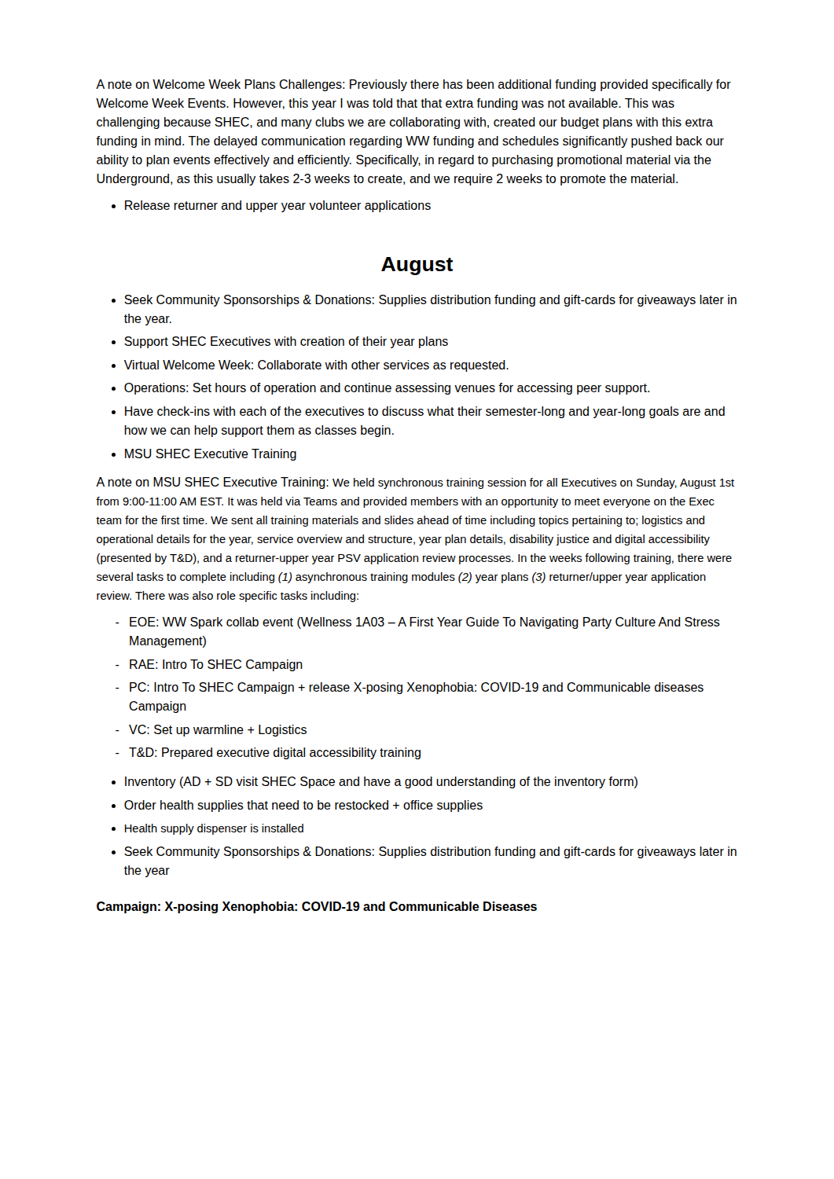A note on Welcome Week Plans Challenges: Previously there has been additional funding provided specifically for Welcome Week Events. However, this year I was told that that extra funding was not available. This was challenging because SHEC, and many clubs we are collaborating with, created our budget plans with this extra funding in mind. The delayed communication regarding WW funding and schedules significantly pushed back our ability to plan events effectively and efficiently. Specifically, in regard to purchasing promotional material via the Underground, as this usually takes 2-3 weeks to create, and we require 2 weeks to promote the material.
Release returner and upper year volunteer applications
August
Seek Community Sponsorships & Donations: Supplies distribution funding and gift-cards for giveaways later in the year.
Support SHEC Executives with creation of their year plans
Virtual Welcome Week: Collaborate with other services as requested.
Operations: Set hours of operation and continue assessing venues for accessing peer support.
Have check-ins with each of the executives to discuss what their semester-long and year-long goals are and how we can help support them as classes begin.
MSU SHEC Executive Training
A note on MSU SHEC Executive Training: We held synchronous training session for all Executives on Sunday, August 1st from 9:00-11:00 AM EST. It was held via Teams and provided members with an opportunity to meet everyone on the Exec team for the first time. We sent all training materials and slides ahead of time including topics pertaining to; logistics and operational details for the year, service overview and structure, year plan details, disability justice and digital accessibility (presented by T&D), and a returner-upper year PSV application review processes. In the weeks following training, there were several tasks to complete including (1) asynchronous training modules (2) year plans (3) returner/upper year application review. There was also role specific tasks including:
EOE: WW Spark collab event (Wellness 1A03 – A First Year Guide To Navigating Party Culture And Stress Management)
RAE: Intro To SHEC Campaign
PC: Intro To SHEC Campaign + release X-posing Xenophobia: COVID-19 and Communicable diseases Campaign
VC: Set up warmline + Logistics
T&D: Prepared executive digital accessibility training
Inventory (AD + SD visit SHEC Space and have a good understanding of the inventory form)
Order health supplies that need to be restocked + office supplies
Health supply dispenser is installed
Seek Community Sponsorships & Donations: Supplies distribution funding and gift-cards for giveaways later in the year
Campaign: X-posing Xenophobia: COVID-19 and Communicable Diseases